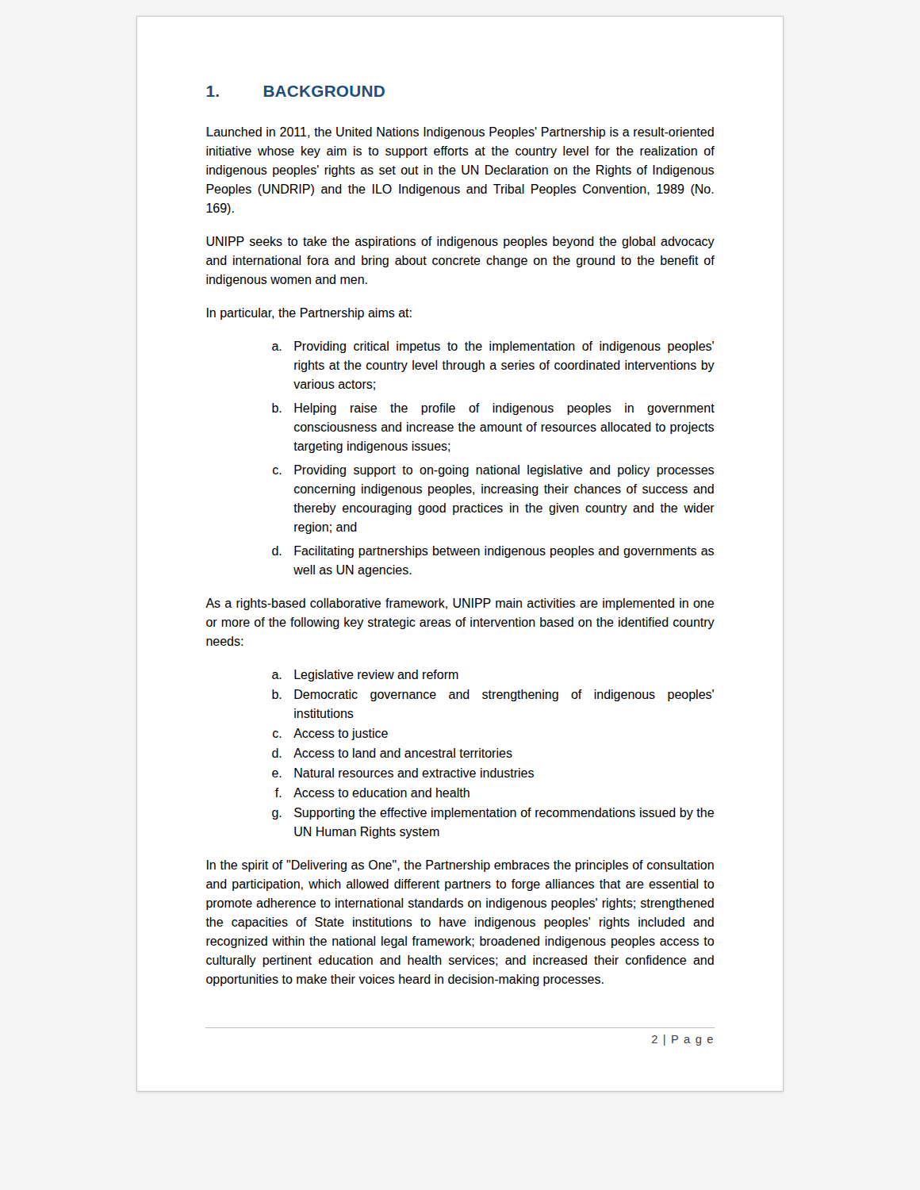1. BACKGROUND
Launched in 2011, the United Nations Indigenous Peoples' Partnership is a result-oriented initiative whose key aim is to support efforts at the country level for the realization of indigenous peoples' rights as set out in the UN Declaration on the Rights of Indigenous Peoples (UNDRIP) and the ILO Indigenous and Tribal Peoples Convention, 1989 (No. 169).
UNIPP seeks to take the aspirations of indigenous peoples beyond the global advocacy and international fora and bring about concrete change on the ground to the benefit of indigenous women and men.
In particular, the Partnership aims at:
Providing critical impetus to the implementation of indigenous peoples' rights at the country level through a series of coordinated interventions by various actors;
Helping raise the profile of indigenous peoples in government consciousness and increase the amount of resources allocated to projects targeting indigenous issues;
Providing support to on-going national legislative and policy processes concerning indigenous peoples, increasing their chances of success and thereby encouraging good practices in the given country and the wider region; and
Facilitating partnerships between indigenous peoples and governments as well as UN agencies.
As a rights-based collaborative framework, UNIPP main activities are implemented in one or more of the following key strategic areas of intervention based on the identified country needs:
Legislative review and reform
Democratic governance and strengthening of indigenous peoples' institutions
Access to justice
Access to land and ancestral territories
Natural resources and extractive industries
Access to education and health
Supporting the effective implementation of recommendations issued by the UN Human Rights system
In the spirit of "Delivering as One", the Partnership embraces the principles of consultation and participation, which allowed different partners to forge alliances that are essential to promote adherence to international standards on indigenous peoples' rights; strengthened the capacities of State institutions to have indigenous peoples' rights included and recognized within the national legal framework; broadened indigenous peoples access to culturally pertinent education and health services; and increased their confidence and opportunities to make their voices heard in decision-making processes.
2 | P a g e